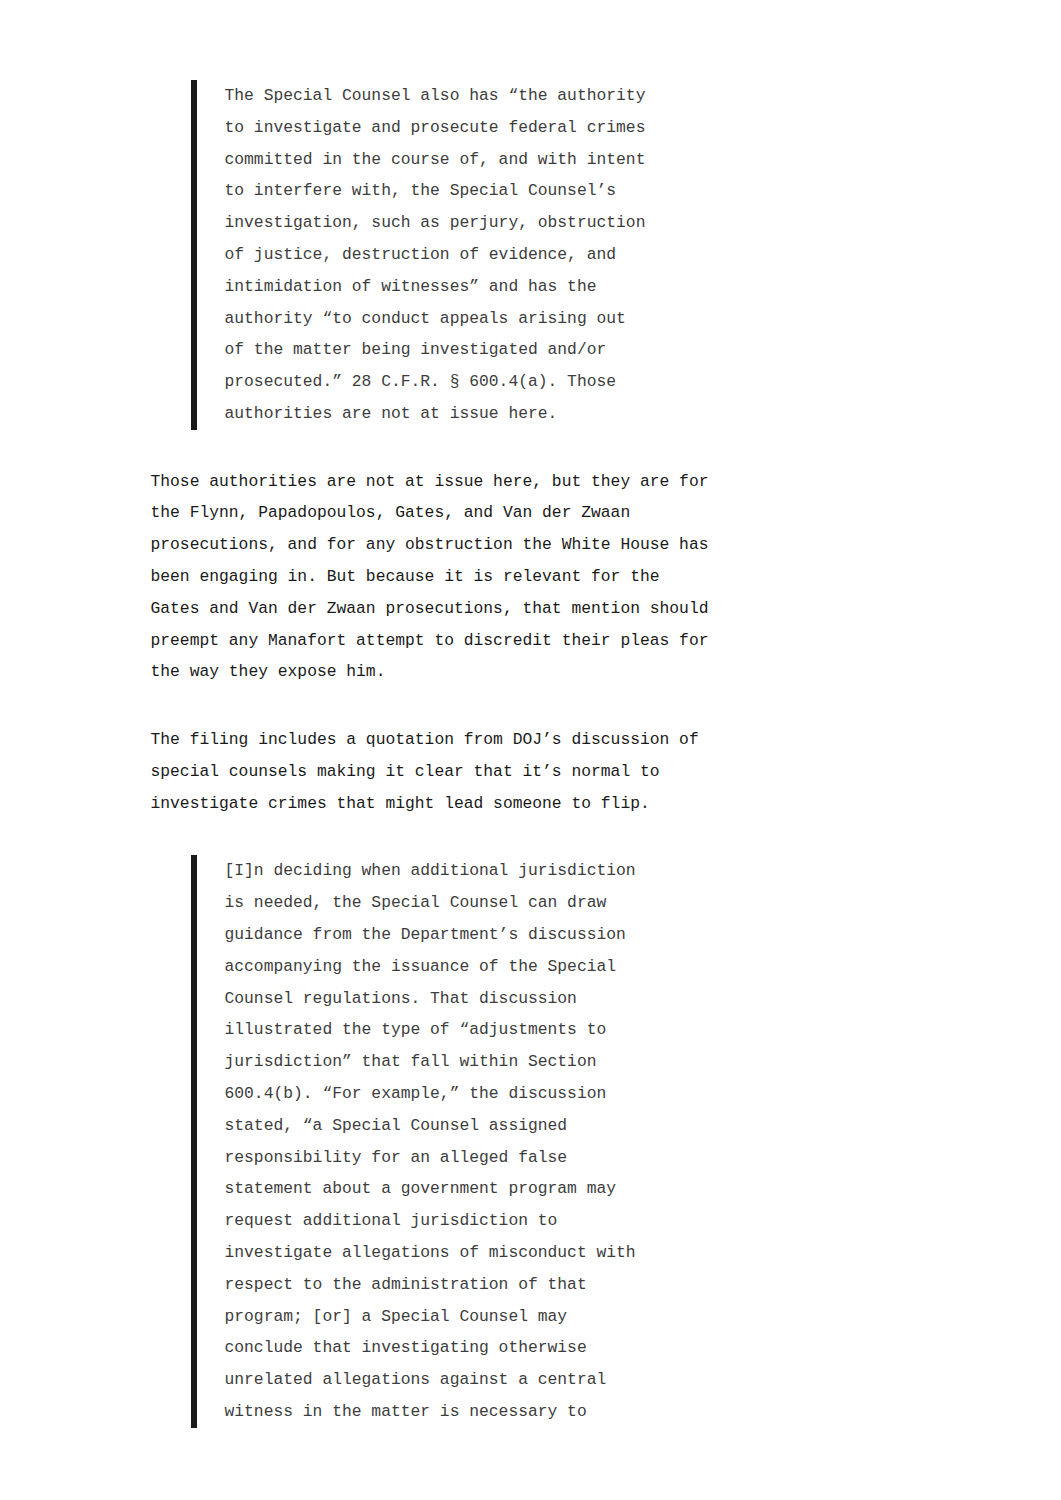The Special Counsel also has “the authority to investigate and prosecute federal crimes committed in the course of, and with intent to interfere with, the Special Counsel’s investigation, such as perjury, obstruction of justice, destruction of evidence, and intimidation of witnesses” and has the authority “to conduct appeals arising out of the matter being investigated and/or prosecuted.” 28 C.F.R. § 600.4(a). Those authorities are not at issue here.
Those authorities are not at issue here, but they are for the Flynn, Papadopoulos, Gates, and Van der Zwaan prosecutions, and for any obstruction the White House has been engaging in. But because it is relevant for the Gates and Van der Zwaan prosecutions, that mention should preempt any Manafort attempt to discredit their pleas for the way they expose him.
The filing includes a quotation from DOJ’s discussion of special counsels making it clear that it’s normal to investigate crimes that might lead someone to flip.
[I]n deciding when additional jurisdiction is needed, the Special Counsel can draw guidance from the Department’s discussion accompanying the issuance of the Special Counsel regulations. That discussion illustrated the type of “adjustments to jurisdiction” that fall within Section 600.4(b). “For example,” the discussion stated, “a Special Counsel assigned responsibility for an alleged false statement about a government program may request additional jurisdiction to investigate allegations of misconduct with respect to the administration of that program; [or] a Special Counsel may conclude that investigating otherwise unrelated allegations against a central witness in the matter is necessary to